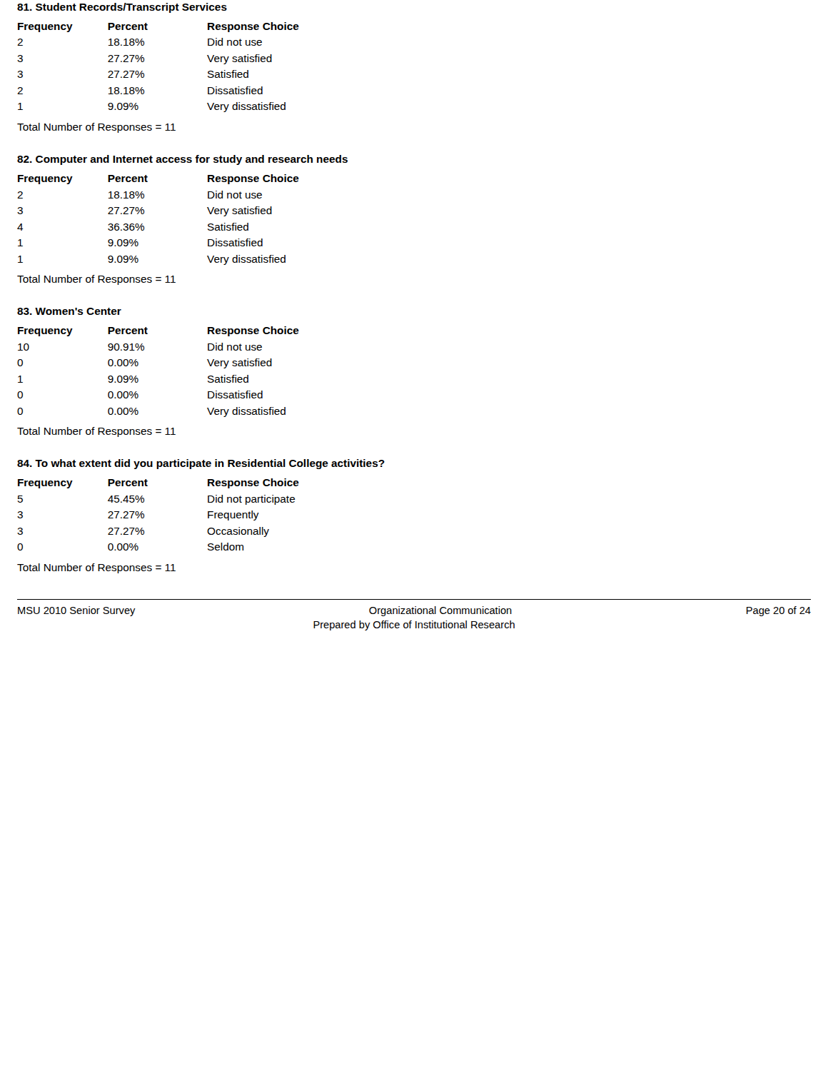81. Student Records/Transcript Services
| Frequency | Percent | Response Choice |
| --- | --- | --- |
| 2 | 18.18% | Did not use |
| 3 | 27.27% | Very satisfied |
| 3 | 27.27% | Satisfied |
| 2 | 18.18% | Dissatisfied |
| 1 | 9.09% | Very dissatisfied |
Total Number of Responses = 11
82. Computer and Internet access for study and research needs
| Frequency | Percent | Response Choice |
| --- | --- | --- |
| 2 | 18.18% | Did not use |
| 3 | 27.27% | Very satisfied |
| 4 | 36.36% | Satisfied |
| 1 | 9.09% | Dissatisfied |
| 1 | 9.09% | Very dissatisfied |
Total Number of Responses = 11
83. Women's Center
| Frequency | Percent | Response Choice |
| --- | --- | --- |
| 10 | 90.91% | Did not use |
| 0 | 0.00% | Very satisfied |
| 1 | 9.09% | Satisfied |
| 0 | 0.00% | Dissatisfied |
| 0 | 0.00% | Very dissatisfied |
Total Number of Responses = 11
84. To what extent did you participate in Residential College activities?
| Frequency | Percent | Response Choice |
| --- | --- | --- |
| 5 | 45.45% | Did not participate |
| 3 | 27.27% | Frequently |
| 3 | 27.27% | Occasionally |
| 0 | 0.00% | Seldom |
Total Number of Responses = 11
MSU 2010 Senior Survey
Organizational Communication
Page 20 of 24
Prepared by Office of Institutional Research